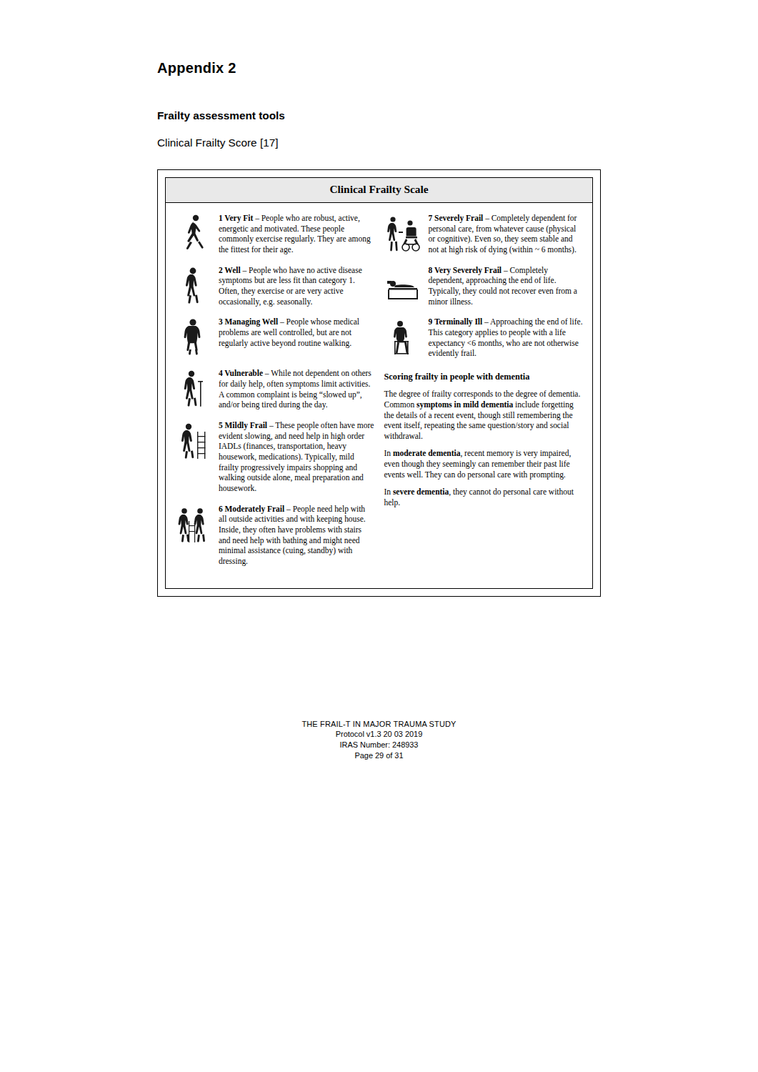Appendix 2
Frailty assessment tools
Clinical Frailty Score [17]
Clinical Frailty Scale
1 Very Fit – People who are robust, active, energetic and motivated. These people commonly exercise regularly. They are among the fittest for their age.
2 Well – People who have no active disease symptoms but are less fit than category 1. Often, they exercise or are very active occasionally, e.g. seasonally.
3 Managing Well – People whose medical problems are well controlled, but are not regularly active beyond routine walking.
4 Vulnerable – While not dependent on others for daily help, often symptoms limit activities. A common complaint is being “slowed up”, and/or being tired during the day.
5 Mildly Frail – These people often have more evident slowing, and need help in high order IADLs (finances, transportation, heavy housework, medications). Typically, mild frailty progressively impairs shopping and walking outside alone, meal preparation and housework.
6 Moderately Frail – People need help with all outside activities and with keeping house. Inside, they often have problems with stairs and need help with bathing and might need minimal assistance (cuing, standby) with dressing.
7 Severely Frail – Completely dependent for personal care, from whatever cause (physical or cognitive). Even so, they seem stable and not at high risk of dying (within ~ 6 months).
8 Very Severely Frail – Completely dependent, approaching the end of life. Typically, they could not recover even from a minor illness.
9 Terminally Ill – Approaching the end of life. This category applies to people with a life expectancy <6 months, who are not otherwise evidently frail.
Scoring frailty in people with dementia
The degree of frailty corresponds to the degree of dementia. Common symptoms in mild dementia include forgetting the details of a recent event, though still remembering the event itself, repeating the same question/story and social withdrawal.
In moderate dementia, recent memory is very impaired, even though they seemingly can remember their past life events well. They can do personal care with prompting.
In severe dementia, they cannot do personal care without help.
THE FRAIL-T IN MAJOR TRAUMA STUDY
Protocol v1.3 20 03 2019
IRAS Number: 248933
Page 29 of 31